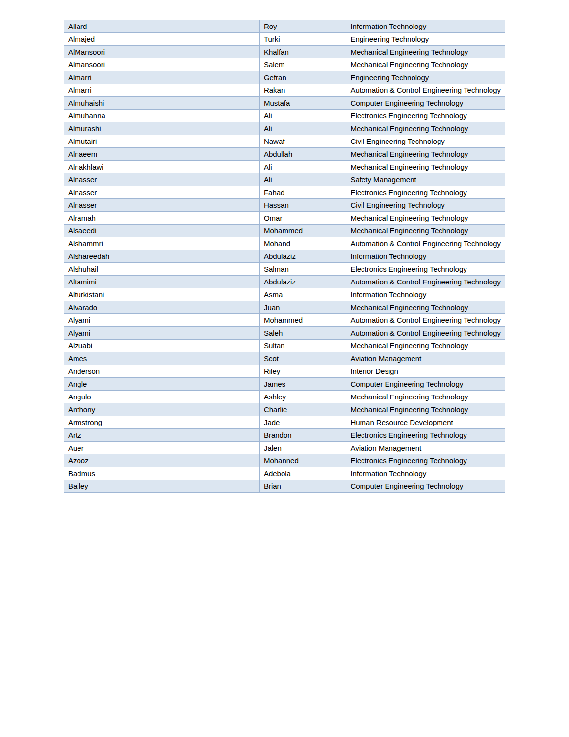| Allard | Roy | Information Technology |
| Almajed | Turki | Engineering Technology |
| AlMansoori | Khalfan | Mechanical Engineering Technology |
| Almansoori | Salem | Mechanical Engineering Technology |
| Almarri | Gefran | Engineering Technology |
| Almarri | Rakan | Automation & Control Engineering Technology |
| Almuhaishi | Mustafa | Computer Engineering Technology |
| Almuhanna | Ali | Electronics Engineering Technology |
| Almurashi | Ali | Mechanical Engineering Technology |
| Almutairi | Nawaf | Civil Engineering Technology |
| Alnaeem | Abdullah | Mechanical Engineering Technology |
| Alnakhlawi | Ali | Mechanical Engineering Technology |
| Alnasser | Ali | Safety Management |
| Alnasser | Fahad | Electronics Engineering Technology |
| Alnasser | Hassan | Civil Engineering Technology |
| Alramah | Omar | Mechanical Engineering Technology |
| Alsaeedi | Mohammed | Mechanical Engineering Technology |
| Alshammri | Mohand | Automation & Control Engineering Technology |
| Alshareedah | Abdulaziz | Information Technology |
| Alshuhail | Salman | Electronics Engineering Technology |
| Altamimi | Abdulaziz | Automation & Control Engineering Technology |
| Alturkistani | Asma | Information Technology |
| Alvarado | Juan | Mechanical Engineering Technology |
| Alyami | Mohammed | Automation & Control Engineering Technology |
| Alyami | Saleh | Automation & Control Engineering Technology |
| Alzuabi | Sultan | Mechanical Engineering Technology |
| Ames | Scot | Aviation Management |
| Anderson | Riley | Interior Design |
| Angle | James | Computer Engineering Technology |
| Angulo | Ashley | Mechanical Engineering Technology |
| Anthony | Charlie | Mechanical Engineering Technology |
| Armstrong | Jade | Human Resource Development |
| Artz | Brandon | Electronics Engineering Technology |
| Auer | Jalen | Aviation Management |
| Azooz | Mohanned | Electronics Engineering Technology |
| Badmus | Adebola | Information Technology |
| Bailey | Brian | Computer Engineering Technology |